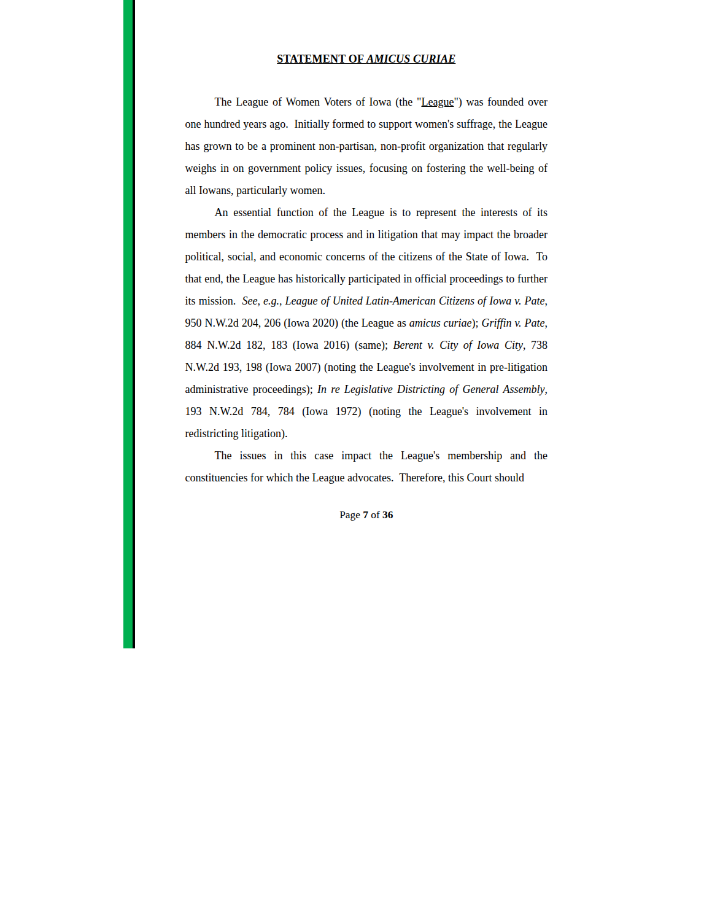STATEMENT OF AMICUS CURIAE
The League of Women Voters of Iowa (the "League") was founded over one hundred years ago. Initially formed to support women's suffrage, the League has grown to be a prominent non-partisan, non-profit organization that regularly weighs in on government policy issues, focusing on fostering the well-being of all Iowans, particularly women.
An essential function of the League is to represent the interests of its members in the democratic process and in litigation that may impact the broader political, social, and economic concerns of the citizens of the State of Iowa. To that end, the League has historically participated in official proceedings to further its mission. See, e.g., League of United Latin-American Citizens of Iowa v. Pate, 950 N.W.2d 204, 206 (Iowa 2020) (the League as amicus curiae); Griffin v. Pate, 884 N.W.2d 182, 183 (Iowa 2016) (same); Berent v. City of Iowa City, 738 N.W.2d 193, 198 (Iowa 2007) (noting the League's involvement in pre-litigation administrative proceedings); In re Legislative Districting of General Assembly, 193 N.W.2d 784, 784 (Iowa 1972) (noting the League's involvement in redistricting litigation).
The issues in this case impact the League's membership and the constituencies for which the League advocates. Therefore, this Court should
Page 7 of 36